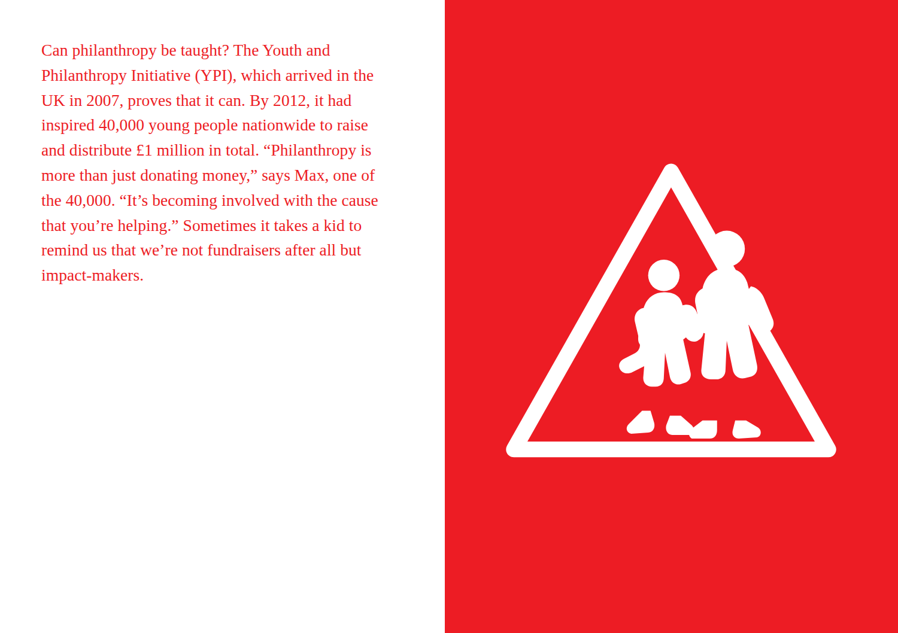Can philanthropy be taught? The Youth and Philanthropy Initiative (YPI), which arrived in the UK in 2007, proves that it can. By 2012, it had inspired 40,000 young people nationwide to raise and distribute £1 million in total. “Philanthropy is more than just donating money,” says Max, one of the 40,000. “It’s becoming involved with the cause that you’re helping.” Sometimes it takes a kid to remind us that we’re not fundraisers after all but impact-makers.